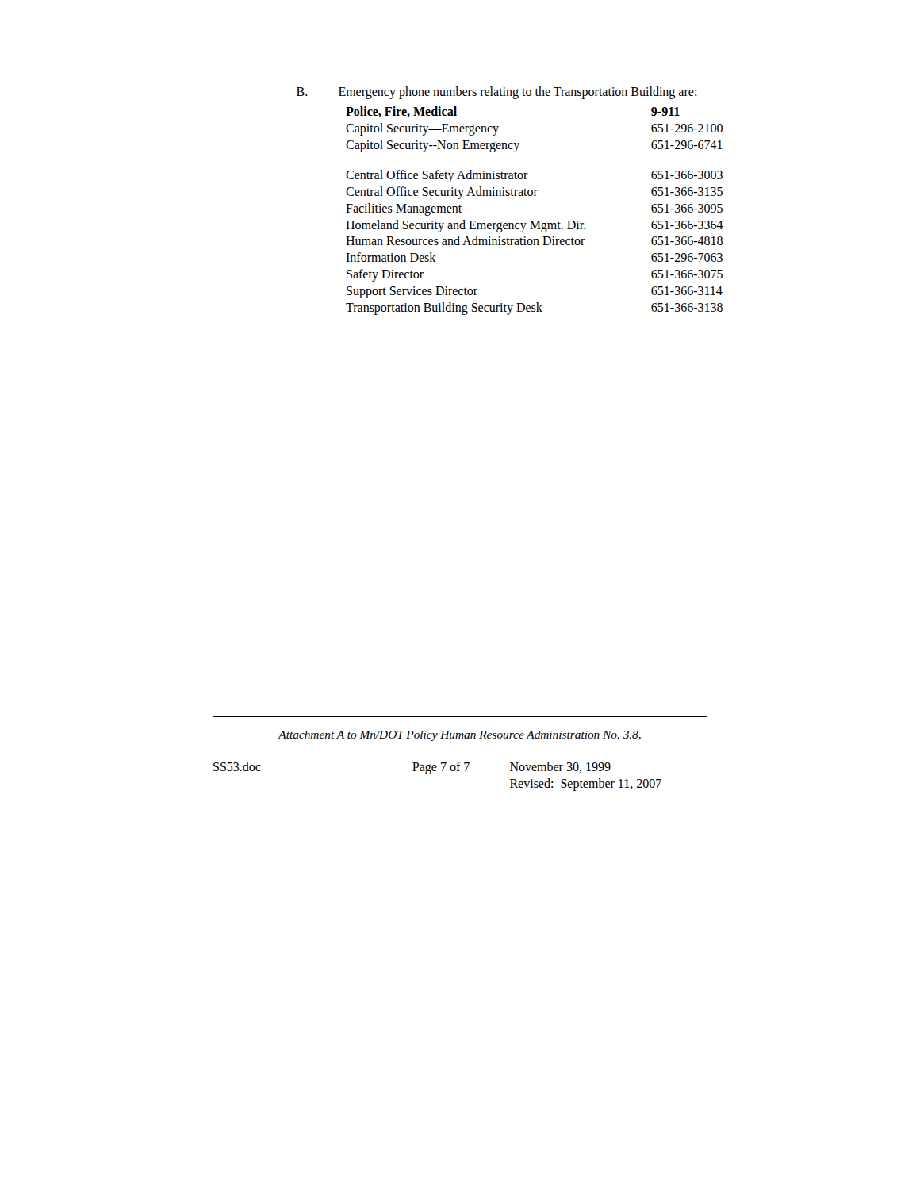B.
Emergency phone numbers relating to the Transportation Building are:
| Police, Fire, Medical | 9-911 |
| Capitol Security—Emergency | 651-296-2100 |
| Capitol Security--Non Emergency | 651-296-6741 |
| Central Office Safety Administrator | 651-366-3003 |
| Central Office Security Administrator | 651-366-3135 |
| Facilities Management | 651-366-3095 |
| Homeland Security and Emergency Mgmt. Dir. | 651-366-3364 |
| Human Resources and Administration Director | 651-366-4818 |
| Information Desk | 651-296-7063 |
| Safety Director | 651-366-3075 |
| Support Services Director | 651-366-3114 |
| Transportation Building Security Desk | 651-366-3138 |
Attachment A to Mn/DOT Policy Human Resource Administration No. 3.8,
SS53.doc
Page 7 of 7
November 30, 1999 Revised: September 11, 2007